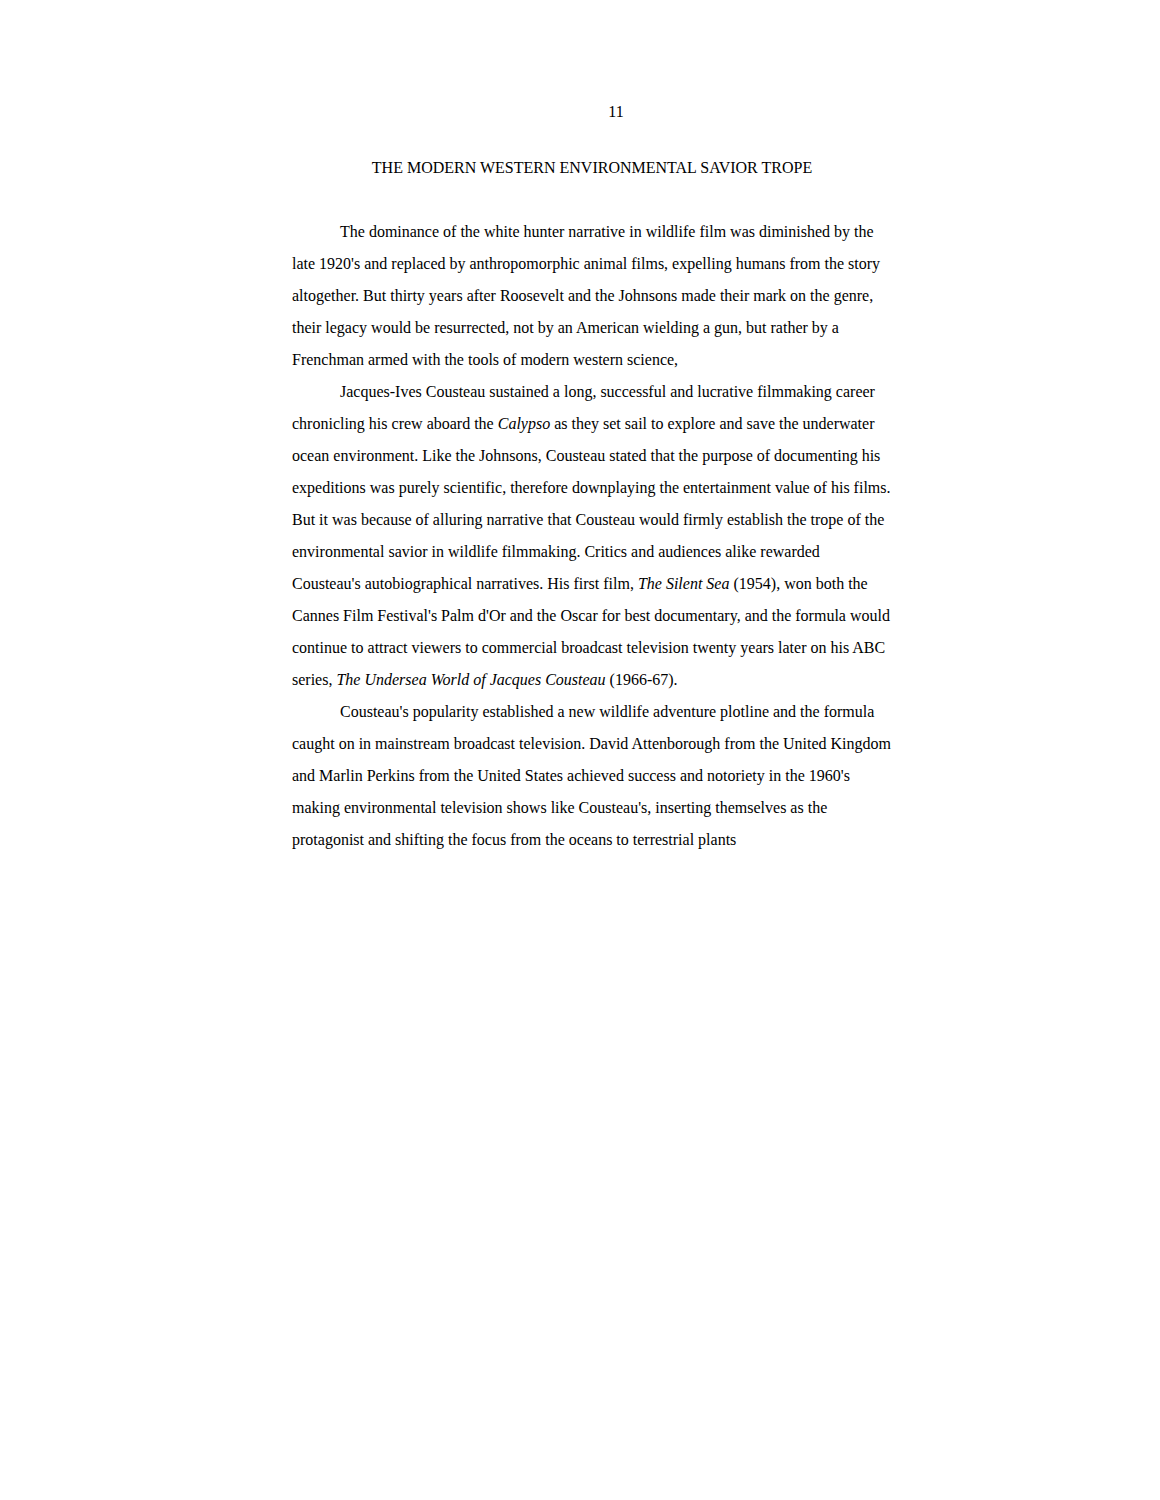11
The Modern Western Environmental Savior Trope
The dominance of the white hunter narrative in wildlife film was diminished by the late 1920's and replaced by anthropomorphic animal films, expelling humans from the story altogether. But thirty years after Roosevelt and the Johnsons made their mark on the genre, their legacy would be resurrected, not by an American wielding a gun, but rather by a Frenchman armed with the tools of modern western science,
Jacques-Ives Cousteau sustained a long, successful and lucrative filmmaking career chronicling his crew aboard the Calypso as they set sail to explore and save the underwater ocean environment. Like the Johnsons, Cousteau stated that the purpose of documenting his expeditions was purely scientific, therefore downplaying the entertainment value of his films. But it was because of alluring narrative that Cousteau would firmly establish the trope of the environmental savior in wildlife filmmaking. Critics and audiences alike rewarded Cousteau's autobiographical narratives. His first film, The Silent Sea (1954), won both the Cannes Film Festival's Palm d'Or and the Oscar for best documentary, and the formula would continue to attract viewers to commercial broadcast television twenty years later on his ABC series, The Undersea World of Jacques Cousteau (1966-67).
Cousteau's popularity established a new wildlife adventure plotline and the formula caught on in mainstream broadcast television. David Attenborough from the United Kingdom and Marlin Perkins from the United States achieved success and notoriety in the 1960's making environmental television shows like Cousteau's, inserting themselves as the protagonist and shifting the focus from the oceans to terrestrial plants